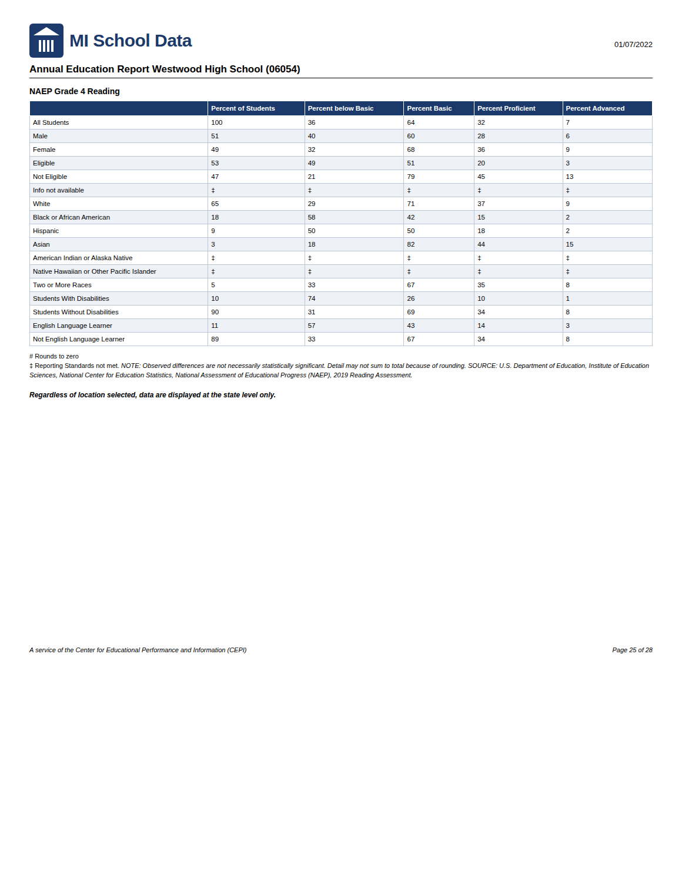MI School Data
01/07/2022
Annual Education Report Westwood High School (06054)
NAEP Grade 4 Reading
| | Percent of Students | Percent below Basic | Percent Basic | Percent Proficient | Percent Advanced |
| --- | --- | --- | --- | --- | --- |
| All Students | 100 | 36 | 64 | 32 | 7 |
| Male | 51 | 40 | 60 | 28 | 6 |
| Female | 49 | 32 | 68 | 36 | 9 |
| Eligible | 53 | 49 | 51 | 20 | 3 |
| Not Eligible | 47 | 21 | 79 | 45 | 13 |
| Info not available | ‡ | ‡ | ‡ | ‡ | ‡ |
| White | 65 | 29 | 71 | 37 | 9 |
| Black or African American | 18 | 58 | 42 | 15 | 2 |
| Hispanic | 9 | 50 | 50 | 18 | 2 |
| Asian | 3 | 18 | 82 | 44 | 15 |
| American Indian or Alaska Native | ‡ | ‡ | ‡ | ‡ | ‡ |
| Native Hawaiian or Other Pacific Islander | ‡ | ‡ | ‡ | ‡ | ‡ |
| Two or More Races | 5 | 33 | 67 | 35 | 8 |
| Students With Disabilities | 10 | 74 | 26 | 10 | 1 |
| Students Without Disabilities | 90 | 31 | 69 | 34 | 8 |
| English Language Learner | 11 | 57 | 43 | 14 | 3 |
| Not English Language Learner | 89 | 33 | 67 | 34 | 8 |
# Rounds to zero
‡ Reporting Standards not met. NOTE: Observed differences are not necessarily statistically significant. Detail may not sum to total because of rounding. SOURCE: U.S. Department of Education, Institute of Education Sciences, National Center for Education Statistics, National Assessment of Educational Progress (NAEP), 2019 Reading Assessment.
Regardless of location selected, data are displayed at the state level only.
A service of the Center for Educational Performance and Information (CEPI) Page 25 of 28